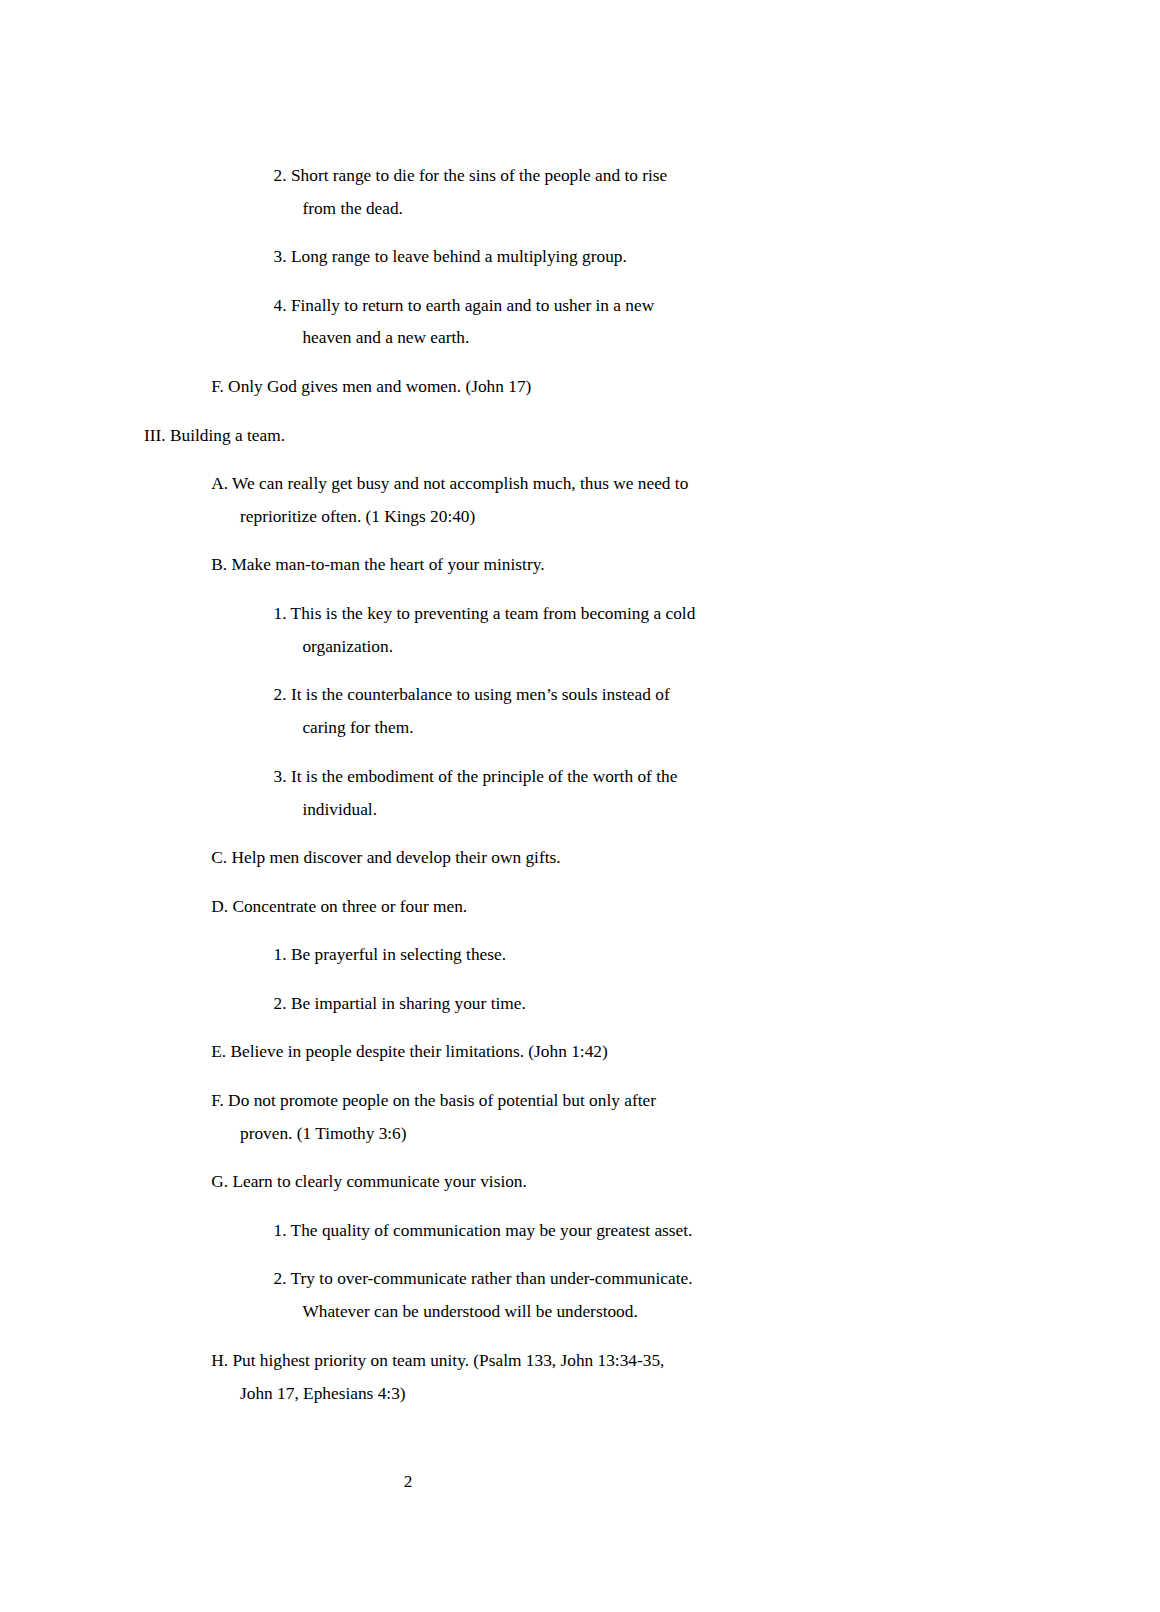2. Short range to die for the sins of the people and to rise from the dead.
3. Long range to leave behind a multiplying group.
4. Finally to return to earth again and to usher in a new heaven and a new earth.
F. Only God gives men and women. (John 17)
III. Building a team.
A. We can really get busy and not accomplish much, thus we need to reprioritize often. (1 Kings 20:40)
B. Make man-to-man the heart of your ministry.
1. This is the key to preventing a team from becoming a cold organization.
2. It is the counterbalance to using men’s souls instead of caring for them.
3. It is the embodiment of the principle of the worth of the individual.
C. Help men discover and develop their own gifts.
D. Concentrate on three or four men.
1. Be prayerful in selecting these.
2. Be impartial in sharing your time.
E. Believe in people despite their limitations. (John 1:42)
F. Do not promote people on the basis of potential but only after proven. (1 Timothy 3:6)
G. Learn to clearly communicate your vision.
1. The quality of communication may be your greatest asset.
2. Try to over-communicate rather than under-communicate. Whatever can be understood will be understood.
H. Put highest priority on team unity. (Psalm 133, John 13:34-35, John 17, Ephesians 4:3)
2